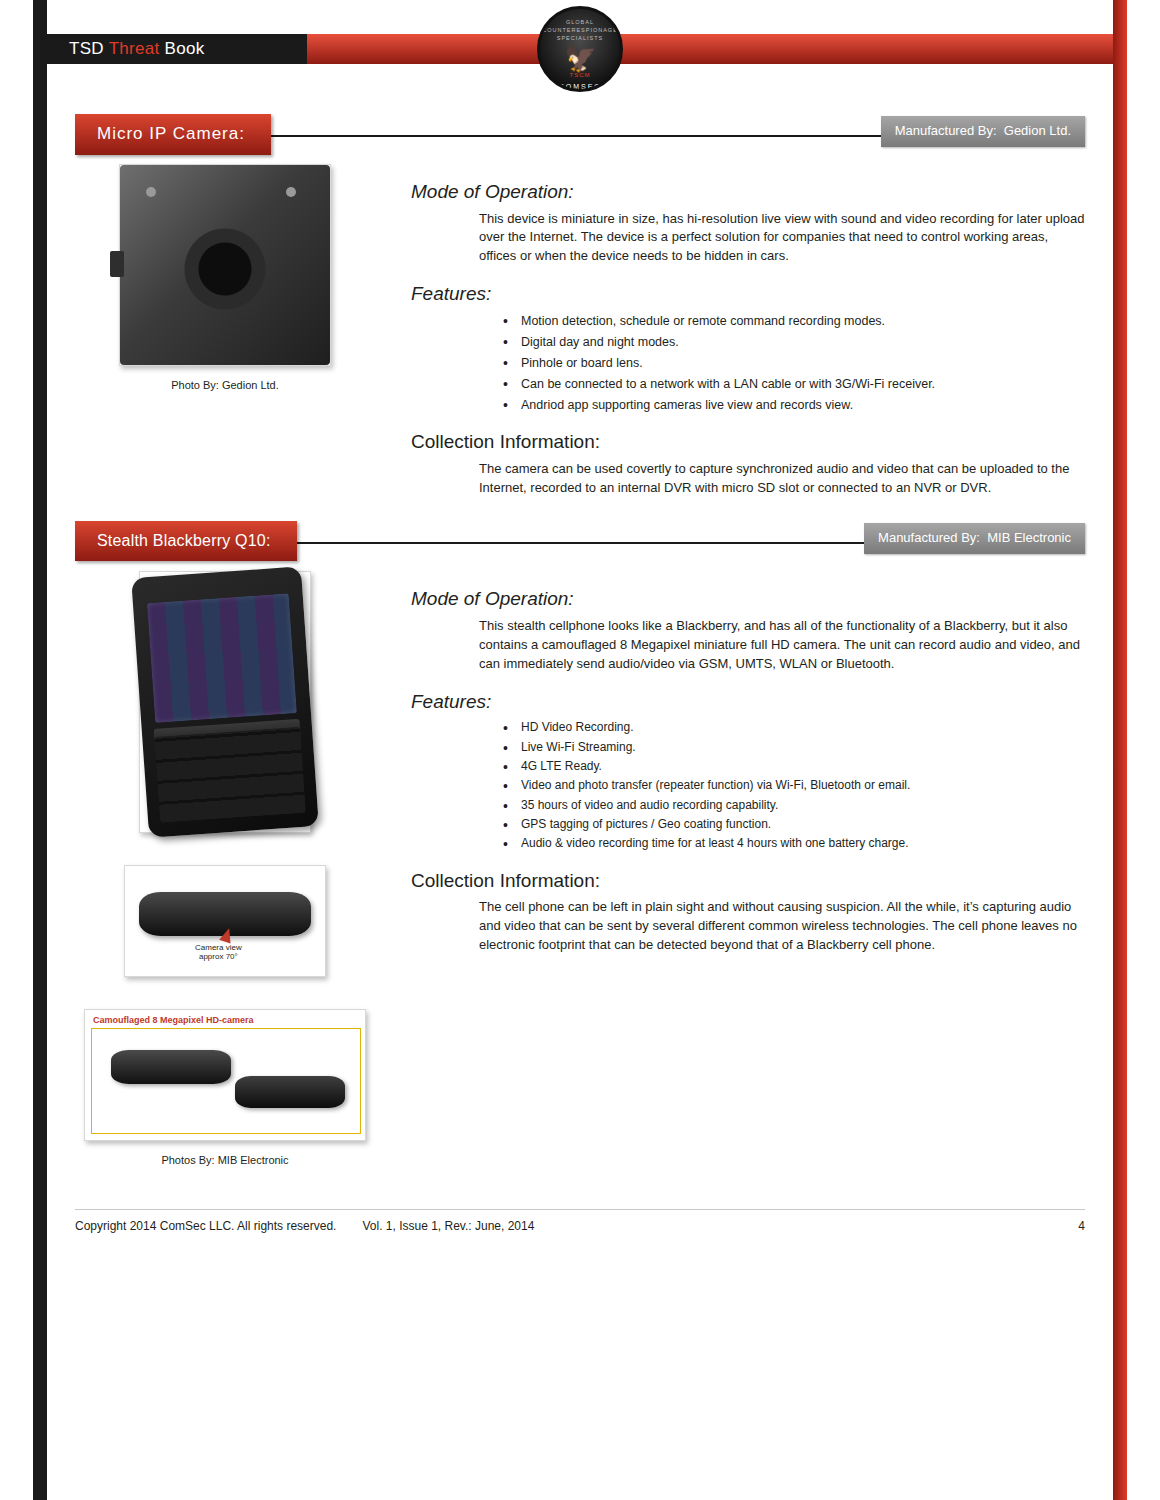TSD Threat Book
GLOBAL COUNTERESPIONAGE SPECIALISTS 🦅 TSCM COMSEC
Micro IP Camera:
Manufactured By: Gedion Ltd.
Photo By: Gedion Ltd.
Mode of Operation:
This device is miniature in size, has hi-resolution live view with sound and video recording for later upload over the Internet. The device is a perfect solution for companies that need to control working areas, offices or when the device needs to be hidden in cars.
Features:
Motion detection, schedule or remote command recording modes.
Digital day and night modes.
Pinhole or board lens.
Can be connected to a network with a LAN cable or with 3G/Wi-Fi receiver.
Andriod app supporting cameras live view and records view.
Collection Information:
The camera can be used covertly to capture synchronized audio and video that can be uploaded to the Internet, recorded to an internal DVR with micro SD slot or connected to an NVR or DVR.
Stealth Blackberry Q10:
Manufactured By: MIB Electronic
Camera view
approx 70°
Camouflaged 8 Megapixel HD-camera
Photos By: MIB Electronic
Mode of Operation:
This stealth cellphone looks like a Blackberry, and has all of the functionality of a Blackberry, but it also contains a camouflaged 8 Megapixel miniature full HD camera. The unit can record audio and video, and can immediately send audio/video via GSM, UMTS, WLAN or Bluetooth.
Features:
HD Video Recording.
Live Wi-Fi Streaming.
4G LTE Ready.
Video and photo transfer (repeater function) via Wi-Fi, Bluetooth or email.
35 hours of video and audio recording capability.
GPS tagging of pictures / Geo coating function.
Audio & video recording time for at least 4 hours with one battery charge.
Collection Information:
The cell phone can be left in plain sight and without causing suspicion. All the while, it’s capturing audio and video that can be sent by several different common wireless technologies. The cell phone leaves no electronic footprint that can be detected beyond that of a Blackberry cell phone.
Copyright 2014 ComSec LLC. All rights reserved. Vol. 1, Issue 1, Rev.: June, 2014 4